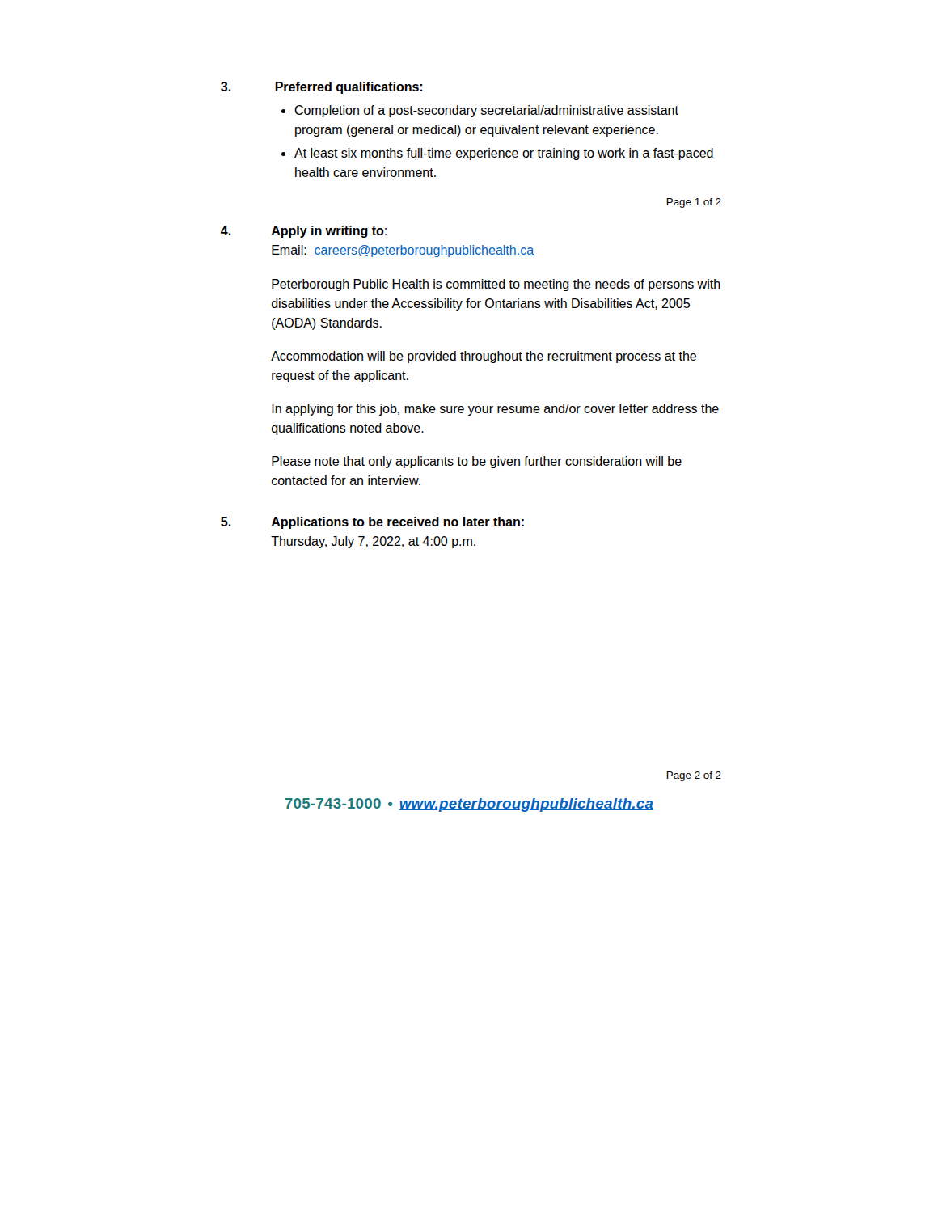3.
Preferred qualifications:
Completion of a post-secondary secretarial/administrative assistant program (general or medical) or equivalent relevant experience.
At least six months full-time experience or training to work in a fast-paced health care environment.
Page 1 of 2
4.
Apply in writing to:
Email: careers@peterboroughpublichealth.ca
Peterborough Public Health is committed to meeting the needs of persons with disabilities under the Accessibility for Ontarians with Disabilities Act, 2005 (AODA) Standards.
Accommodation will be provided throughout the recruitment process at the request of the applicant.
In applying for this job, make sure your resume and/or cover letter address the qualifications noted above.
Please note that only applicants to be given further consideration will be contacted for an interview.
5.
Applications to be received no later than:
Thursday, July 7, 2022, at 4:00 p.m.
Page 2 of 2
705-743-1000•www.peterboroughpublichealth.ca